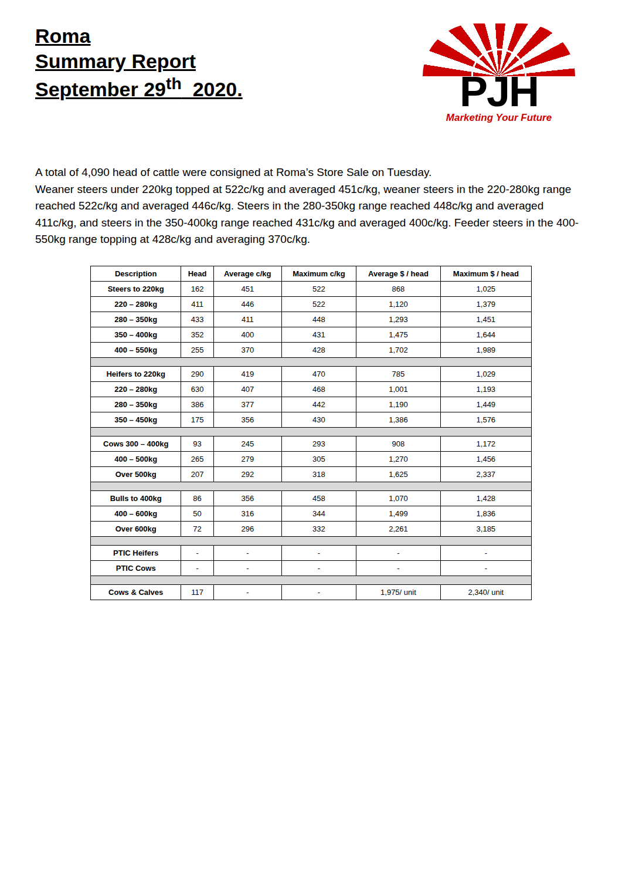Roma
Summary Report
September 29th 2020.
PJH
Marketing Your Future
A total of 4,090 head of cattle were consigned at Roma’s Store Sale on Tuesday.
Weaner steers under 220kg topped at 522c/kg and averaged 451c/kg, weaner steers in the 220-280kg range reached 522c/kg and averaged 446c/kg. Steers in the 280-350kg range reached 448c/kg and averaged 411c/kg, and steers in the 350-400kg range reached 431c/kg and averaged 400c/kg. Feeder steers in the 400-550kg range topping at 428c/kg and averaging 370c/kg.
| Description | Head | Average c/kg | Maximum c/kg | Average $ / head | Maximum $ / head |
| --- | --- | --- | --- | --- | --- |
| Steers to 220kg | 162 | 451 | 522 | 868 | 1,025 |
| 220 – 280kg | 411 | 446 | 522 | 1,120 | 1,379 |
| 280 – 350kg | 433 | 411 | 448 | 1,293 | 1,451 |
| 350 – 400kg | 352 | 400 | 431 | 1,475 | 1,644 |
| 400 – 550kg | 255 | 370 | 428 | 1,702 | 1,989 |
| Heifers to 220kg | 290 | 419 | 470 | 785 | 1,029 |
| 220 – 280kg | 630 | 407 | 468 | 1,001 | 1,193 |
| 280 – 350kg | 386 | 377 | 442 | 1,190 | 1,449 |
| 350 – 450kg | 175 | 356 | 430 | 1,386 | 1,576 |
| Cows 300 – 400kg | 93 | 245 | 293 | 908 | 1,172 |
| 400 – 500kg | 265 | 279 | 305 | 1,270 | 1,456 |
| Over 500kg | 207 | 292 | 318 | 1,625 | 2,337 |
| Bulls to 400kg | 86 | 356 | 458 | 1,070 | 1,428 |
| 400 – 600kg | 50 | 316 | 344 | 1,499 | 1,836 |
| Over 600kg | 72 | 296 | 332 | 2,261 | 3,185 |
| PTIC Heifers | - | - | - | - | - |
| PTIC Cows | - | - | - | - | - |
| Cows & Calves | 117 | - | - | 1,975/ unit | 2,340/ unit |